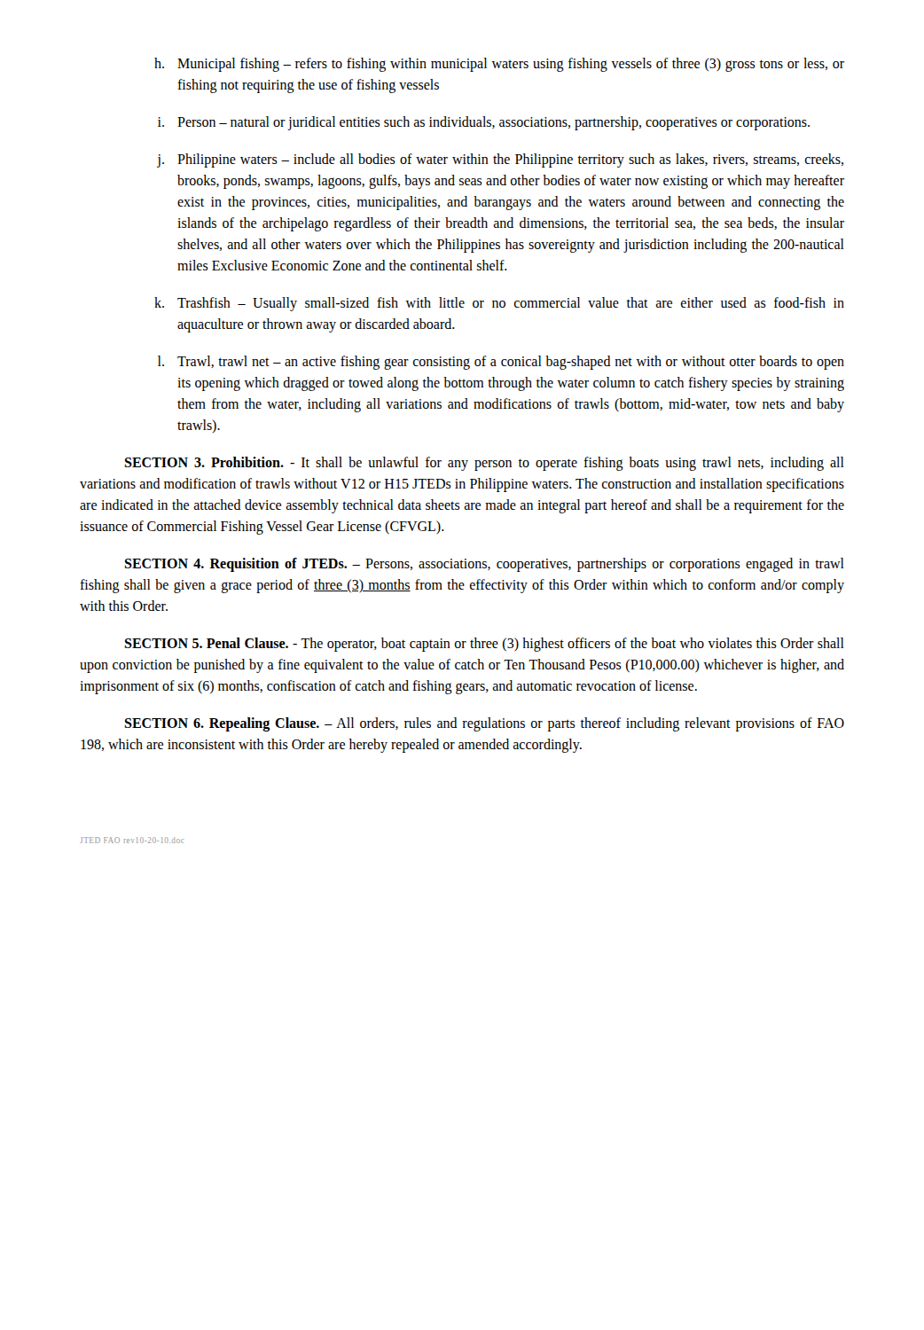Municipal fishing – refers to fishing within municipal waters using fishing vessels of three (3) gross tons or less, or fishing not requiring the use of fishing vessels
Person – natural or juridical entities such as individuals, associations, partnership, cooperatives or corporations.
Philippine waters – include all bodies of water within the Philippine territory such as lakes, rivers, streams, creeks, brooks, ponds, swamps, lagoons, gulfs, bays and seas and other bodies of water now existing or which may hereafter exist in the provinces, cities, municipalities, and barangays and the waters around between and connecting the islands of the archipelago regardless of their breadth and dimensions, the territorial sea, the sea beds, the insular shelves, and all other waters over which the Philippines has sovereignty and jurisdiction including the 200-nautical miles Exclusive Economic Zone and the continental shelf.
Trashfish – Usually small-sized fish with little or no commercial value that are either used as food-fish in aquaculture or thrown away or discarded aboard.
Trawl, trawl net – an active fishing gear consisting of a conical bag-shaped net with or without otter boards to open its opening which dragged or towed along the bottom through the water column to catch fishery species by straining them from the water, including all variations and modifications of trawls (bottom, mid-water, tow nets and baby trawls).
SECTION 3. Prohibition. - It shall be unlawful for any person to operate fishing boats using trawl nets, including all variations and modification of trawls without V12 or H15 JTEDs in Philippine waters. The construction and installation specifications are indicated in the attached device assembly technical data sheets are made an integral part hereof and shall be a requirement for the issuance of Commercial Fishing Vessel Gear License (CFVGL).
SECTION 4. Requisition of JTEDs. – Persons, associations, cooperatives, partnerships or corporations engaged in trawl fishing shall be given a grace period of three (3) months from the effectivity of this Order within which to conform and/or comply with this Order.
SECTION 5. Penal Clause. - The operator, boat captain or three (3) highest officers of the boat who violates this Order shall upon conviction be punished by a fine equivalent to the value of catch or Ten Thousand Pesos (P10,000.00) whichever is higher, and imprisonment of six (6) months, confiscation of catch and fishing gears, and automatic revocation of license.
SECTION 6. Repealing Clause. – All orders, rules and regulations or parts thereof including relevant provisions of FAO 198, which are inconsistent with this Order are hereby repealed or amended accordingly.
JTED FAO rev10-20-10.doc